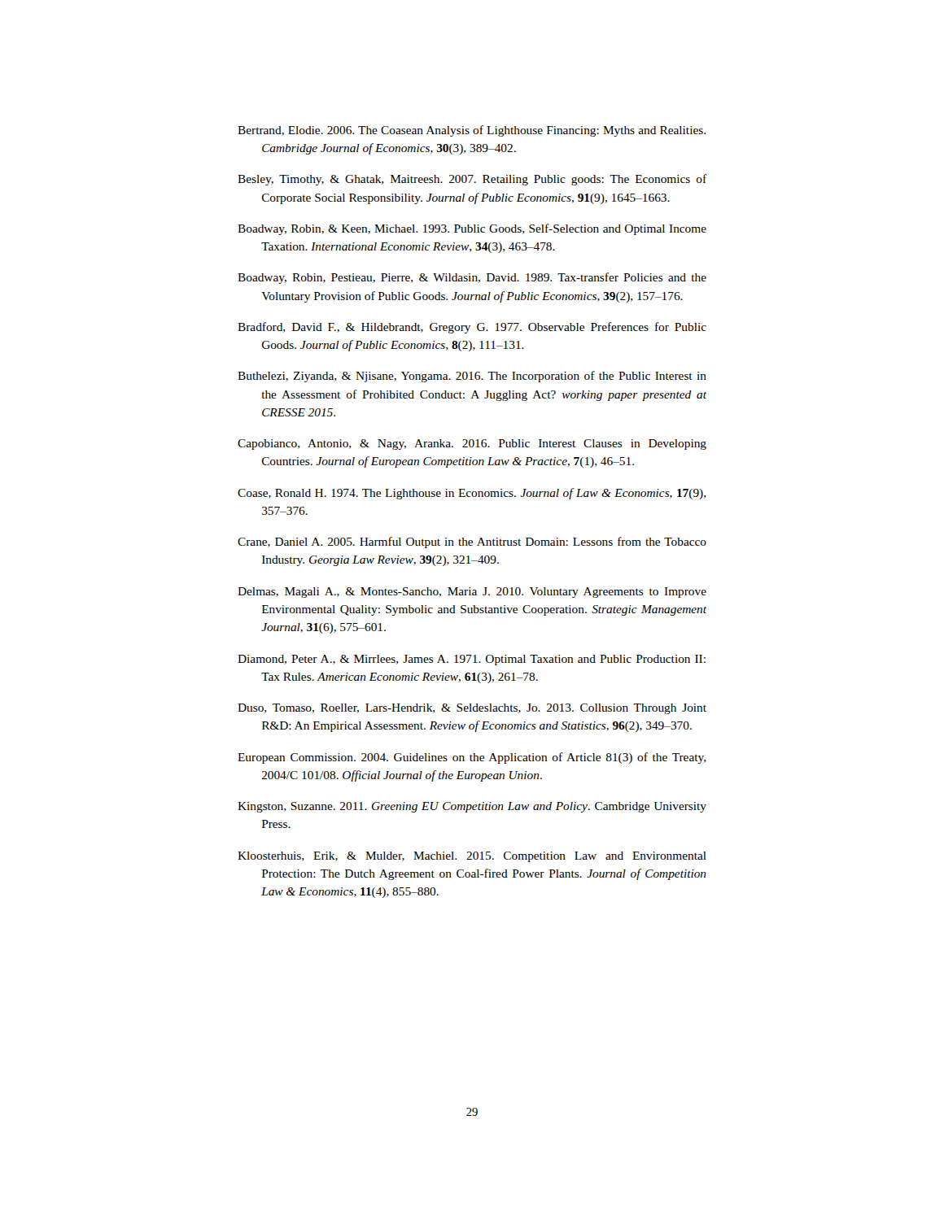Bertrand, Elodie. 2006. The Coasean Analysis of Lighthouse Financing: Myths and Realities. Cambridge Journal of Economics, 30(3), 389–402.
Besley, Timothy, & Ghatak, Maitreesh. 2007. Retailing Public goods: The Economics of Corporate Social Responsibility. Journal of Public Economics, 91(9), 1645–1663.
Boadway, Robin, & Keen, Michael. 1993. Public Goods, Self-Selection and Optimal Income Taxation. International Economic Review, 34(3), 463–478.
Boadway, Robin, Pestieau, Pierre, & Wildasin, David. 1989. Tax-transfer Policies and the Voluntary Provision of Public Goods. Journal of Public Economics, 39(2), 157–176.
Bradford, David F., & Hildebrandt, Gregory G. 1977. Observable Preferences for Public Goods. Journal of Public Economics, 8(2), 111–131.
Buthelezi, Ziyanda, & Njisane, Yongama. 2016. The Incorporation of the Public Interest in the Assessment of Prohibited Conduct: A Juggling Act? working paper presented at CRESSE 2015.
Capobianco, Antonio, & Nagy, Aranka. 2016. Public Interest Clauses in Developing Countries. Journal of European Competition Law & Practice, 7(1), 46–51.
Coase, Ronald H. 1974. The Lighthouse in Economics. Journal of Law & Economics, 17(9), 357–376.
Crane, Daniel A. 2005. Harmful Output in the Antitrust Domain: Lessons from the Tobacco Industry. Georgia Law Review, 39(2), 321–409.
Delmas, Magali A., & Montes-Sancho, Maria J. 2010. Voluntary Agreements to Improve Environmental Quality: Symbolic and Substantive Cooperation. Strategic Management Journal, 31(6), 575–601.
Diamond, Peter A., & Mirrlees, James A. 1971. Optimal Taxation and Public Production II: Tax Rules. American Economic Review, 61(3), 261–78.
Duso, Tomaso, Roeller, Lars-Hendrik, & Seldeslachts, Jo. 2013. Collusion Through Joint R&D: An Empirical Assessment. Review of Economics and Statistics, 96(2), 349–370.
European Commission. 2004. Guidelines on the Application of Article 81(3) of the Treaty, 2004/C 101/08. Official Journal of the European Union.
Kingston, Suzanne. 2011. Greening EU Competition Law and Policy. Cambridge University Press.
Kloosterhuis, Erik, & Mulder, Machiel. 2015. Competition Law and Environmental Protection: The Dutch Agreement on Coal-fired Power Plants. Journal of Competition Law & Economics, 11(4), 855–880.
29